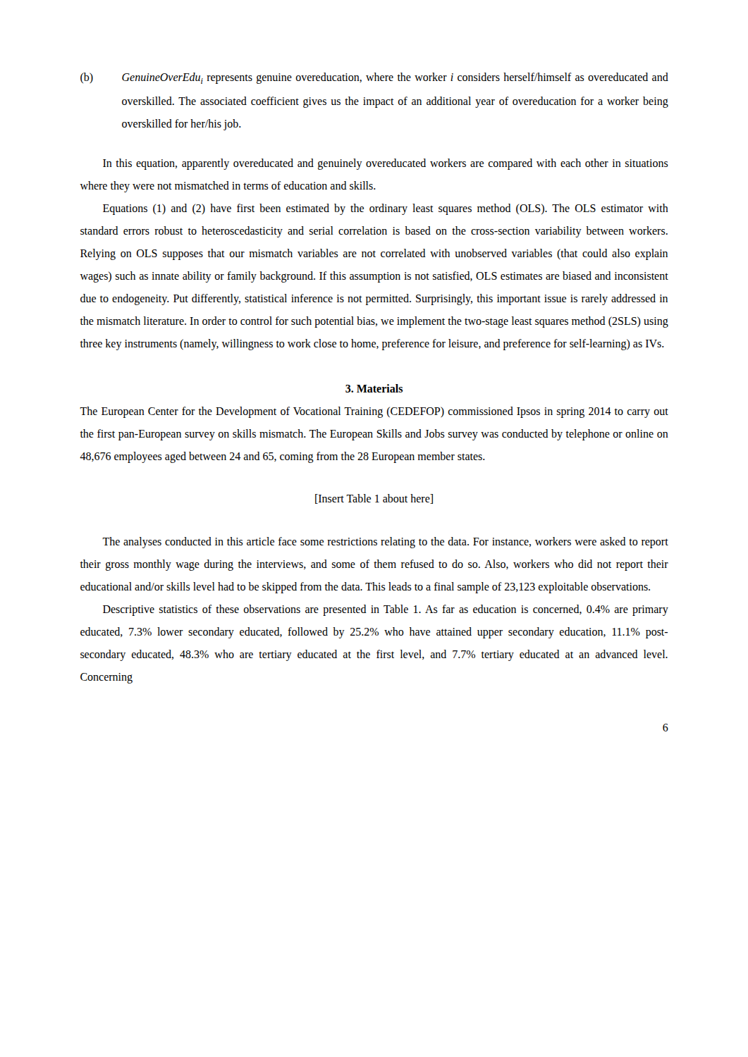(b)
GenuineOverEdui represents genuine overeducation, where the worker i considers herself/himself as overeducated and overskilled. The associated coefficient gives us the impact of an additional year of overeducation for a worker being overskilled for her/his job.
In this equation, apparently overeducated and genuinely overeducated workers are compared with each other in situations where they were not mismatched in terms of education and skills.
Equations (1) and (2) have first been estimated by the ordinary least squares method (OLS). The OLS estimator with standard errors robust to heteroscedasticity and serial correlation is based on the cross-section variability between workers. Relying on OLS supposes that our mismatch variables are not correlated with unobserved variables (that could also explain wages) such as innate ability or family background. If this assumption is not satisfied, OLS estimates are biased and inconsistent due to endogeneity. Put differently, statistical inference is not permitted. Surprisingly, this important issue is rarely addressed in the mismatch literature. In order to control for such potential bias, we implement the two-stage least squares method (2SLS) using three key instruments (namely, willingness to work close to home, preference for leisure, and preference for self-learning) as IVs.
3. Materials
The European Center for the Development of Vocational Training (CEDEFOP) commissioned Ipsos in spring 2014 to carry out the first pan-European survey on skills mismatch. The European Skills and Jobs survey was conducted by telephone or online on 48,676 employees aged between 24 and 65, coming from the 28 European member states.
[Insert Table 1 about here]
The analyses conducted in this article face some restrictions relating to the data. For instance, workers were asked to report their gross monthly wage during the interviews, and some of them refused to do so. Also, workers who did not report their educational and/or skills level had to be skipped from the data. This leads to a final sample of 23,123 exploitable observations.
Descriptive statistics of these observations are presented in Table 1. As far as education is concerned, 0.4% are primary educated, 7.3% lower secondary educated, followed by 25.2% who have attained upper secondary education, 11.1% post-secondary educated, 48.3% who are tertiary educated at the first level, and 7.7% tertiary educated at an advanced level. Concerning
6